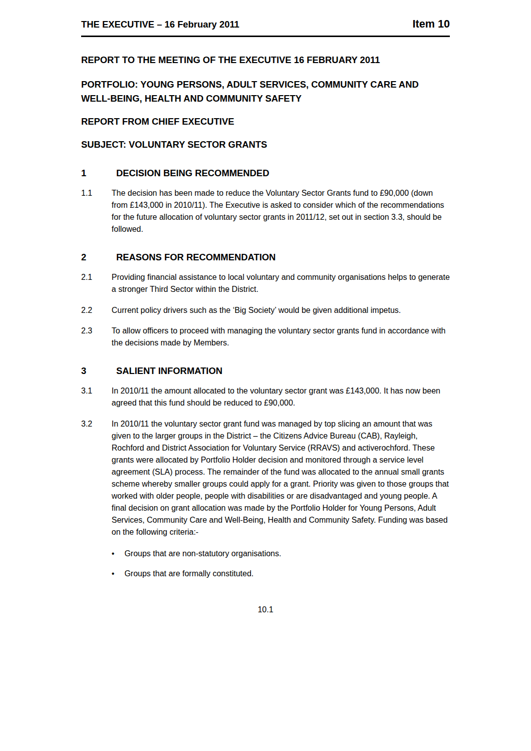THE EXECUTIVE – 16 February 2011 Item 10
Report to the Meeting of the Executive 16 February 2011
Portfolio: Young Persons, Adult Services, Community Care and Well-Being, Health and Community Safety
Report from Chief Executive
Subject: Voluntary Sector Grants
1 Decision Being Recommended
1.1
The decision has been made to reduce the Voluntary Sector Grants fund to £90,000 (down from £143,000 in 2010/11). The Executive is asked to consider which of the recommendations for the future allocation of voluntary sector grants in 2011/12, set out in section 3.3, should be followed.
2 Reasons for Recommendation
2.1
Providing financial assistance to local voluntary and community organisations helps to generate a stronger Third Sector within the District.
2.2
Current policy drivers such as the ‘Big Society’ would be given additional impetus.
2.3
To allow officers to proceed with managing the voluntary sector grants fund in accordance with the decisions made by Members.
3 Salient Information
3.1
In 2010/11 the amount allocated to the voluntary sector grant was £143,000. It has now been agreed that this fund should be reduced to £90,000.
3.2
In 2010/11 the voluntary sector grant fund was managed by top slicing an amount that was given to the larger groups in the District – the Citizens Advice Bureau (CAB), Rayleigh, Rochford and District Association for Voluntary Service (RRAVS) and activerochford. These grants were allocated by Portfolio Holder decision and monitored through a service level agreement (SLA) process. The remainder of the fund was allocated to the annual small grants scheme whereby smaller groups could apply for a grant. Priority was given to those groups that worked with older people, people with disabilities or are disadvantaged and young people. A final decision on grant allocation was made by the Portfolio Holder for Young Persons, Adult Services, Community Care and Well-Being, Health and Community Safety. Funding was based on the following criteria:-
Groups that are non-statutory organisations.
Groups that are formally constituted.
10.1